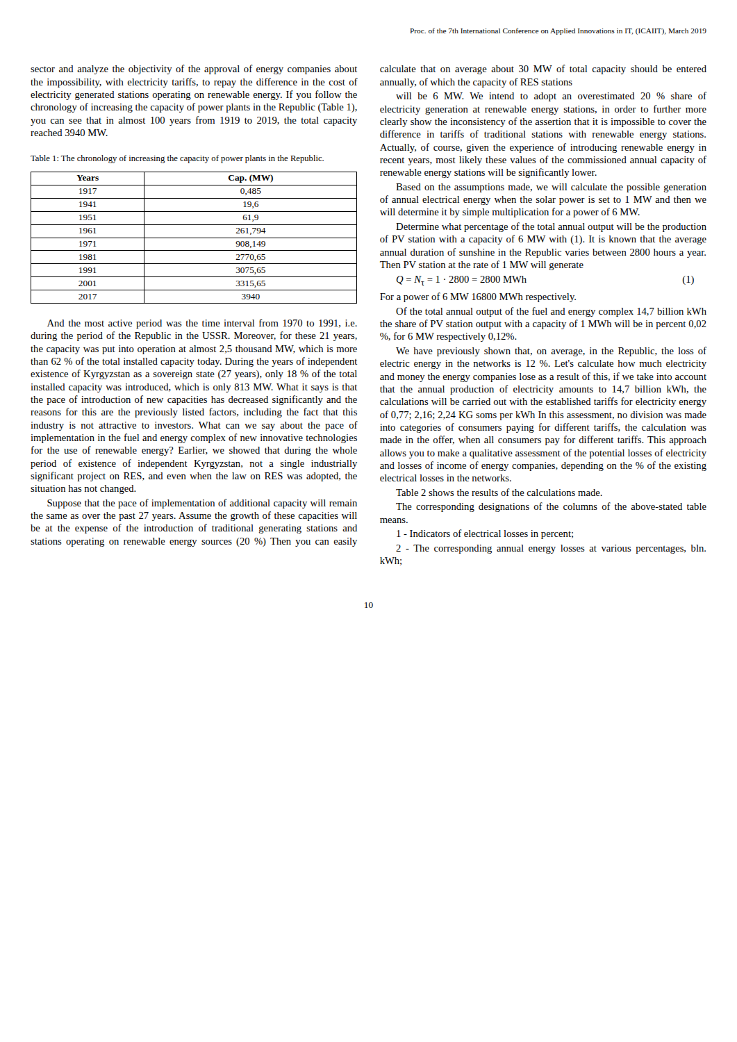Proc. of the 7th International Conference on Applied Innovations in IT, (ICAIIT), March 2019
sector and analyze the objectivity of the approval of energy companies about the impossibility, with electricity tariffs, to repay the difference in the cost of electricity generated stations operating on renewable energy. If you follow the chronology of increasing the capacity of power plants in the Republic (Table 1), you can see that in almost 100 years from 1919 to 2019, the total capacity reached 3940 MW.
Table 1: The chronology of increasing the capacity of power plants in the Republic.
| Years | Cap. (MW) |
| --- | --- |
| 1917 | 0,485 |
| 1941 | 19,6 |
| 1951 | 61,9 |
| 1961 | 261,794 |
| 1971 | 908,149 |
| 1981 | 2770,65 |
| 1991 | 3075,65 |
| 2001 | 3315,65 |
| 2017 | 3940 |
And the most active period was the time interval from 1970 to 1991, i.e. during the period of the Republic in the USSR. Moreover, for these 21 years, the capacity was put into operation at almost 2,5 thousand MW, which is more than 62 % of the total installed capacity today. During the years of independent existence of Kyrgyzstan as a sovereign state (27 years), only 18 % of the total installed capacity was introduced, which is only 813 MW. What it says is that the pace of introduction of new capacities has decreased significantly and the reasons for this are the previously listed factors, including the fact that this industry is not attractive to investors. What can we say about the pace of implementation in the fuel and energy complex of new innovative technologies for the use of renewable energy? Earlier, we showed that during the whole period of existence of independent Kyrgyzstan, not a single industrially significant project on RES, and even when the law on RES was adopted, the situation has not changed.
Suppose that the pace of implementation of additional capacity will remain the same as over the past 27 years. Assume the growth of these capacities will be at the expense of the introduction of traditional generating stations and stations operating on renewable energy sources (20 %) Then you can easily calculate that on average about 30 MW of total capacity should be entered annually, of which the capacity of RES stations
will be 6 MW. We intend to adopt an overestimated 20 % share of electricity generation at renewable energy stations, in order to further more clearly show the inconsistency of the assertion that it is impossible to cover the difference in tariffs of traditional stations with renewable energy stations. Actually, of course, given the experience of introducing renewable energy in recent years, most likely these values of the commissioned annual capacity of renewable energy stations will be significantly lower.
Based on the assumptions made, we will calculate the possible generation of annual electrical energy when the solar power is set to 1 MW and then we will determine it by simple multiplication for a power of 6 MW.
Determine what percentage of the total annual output will be the production of PV station with a capacity of 6 MW with (1). It is known that the average annual duration of sunshine in the Republic varies between 2800 hours a year. Then PV station at the rate of 1 MW will generate
Q = Nτ = 1 · 2800 = 2800 MWh (1)
For a power of 6 MW 16800 MWh respectively.
Of the total annual output of the fuel and energy complex 14,7 billion kWh the share of PV station output with a capacity of 1 MWh will be in percent 0,02 %, for 6 MW respectively 0,12%.
We have previously shown that, on average, in the Republic, the loss of electric energy in the networks is 12 %. Let's calculate how much electricity and money the energy companies lose as a result of this, if we take into account that the annual production of electricity amounts to 14,7 billion kWh, the calculations will be carried out with the established tariffs for electricity energy of 0,77; 2,16; 2,24 KG soms per kWh In this assessment, no division was made into categories of consumers paying for different tariffs, the calculation was made in the offer, when all consumers pay for different tariffs. This approach allows you to make a qualitative assessment of the potential losses of electricity and losses of income of energy companies, depending on the % of the existing electrical losses in the networks.
Table 2 shows the results of the calculations made.
The corresponding designations of the columns of the above-stated table means.
1 - Indicators of electrical losses in percent;
2 - The corresponding annual energy losses at various percentages, bln. kWh;
10